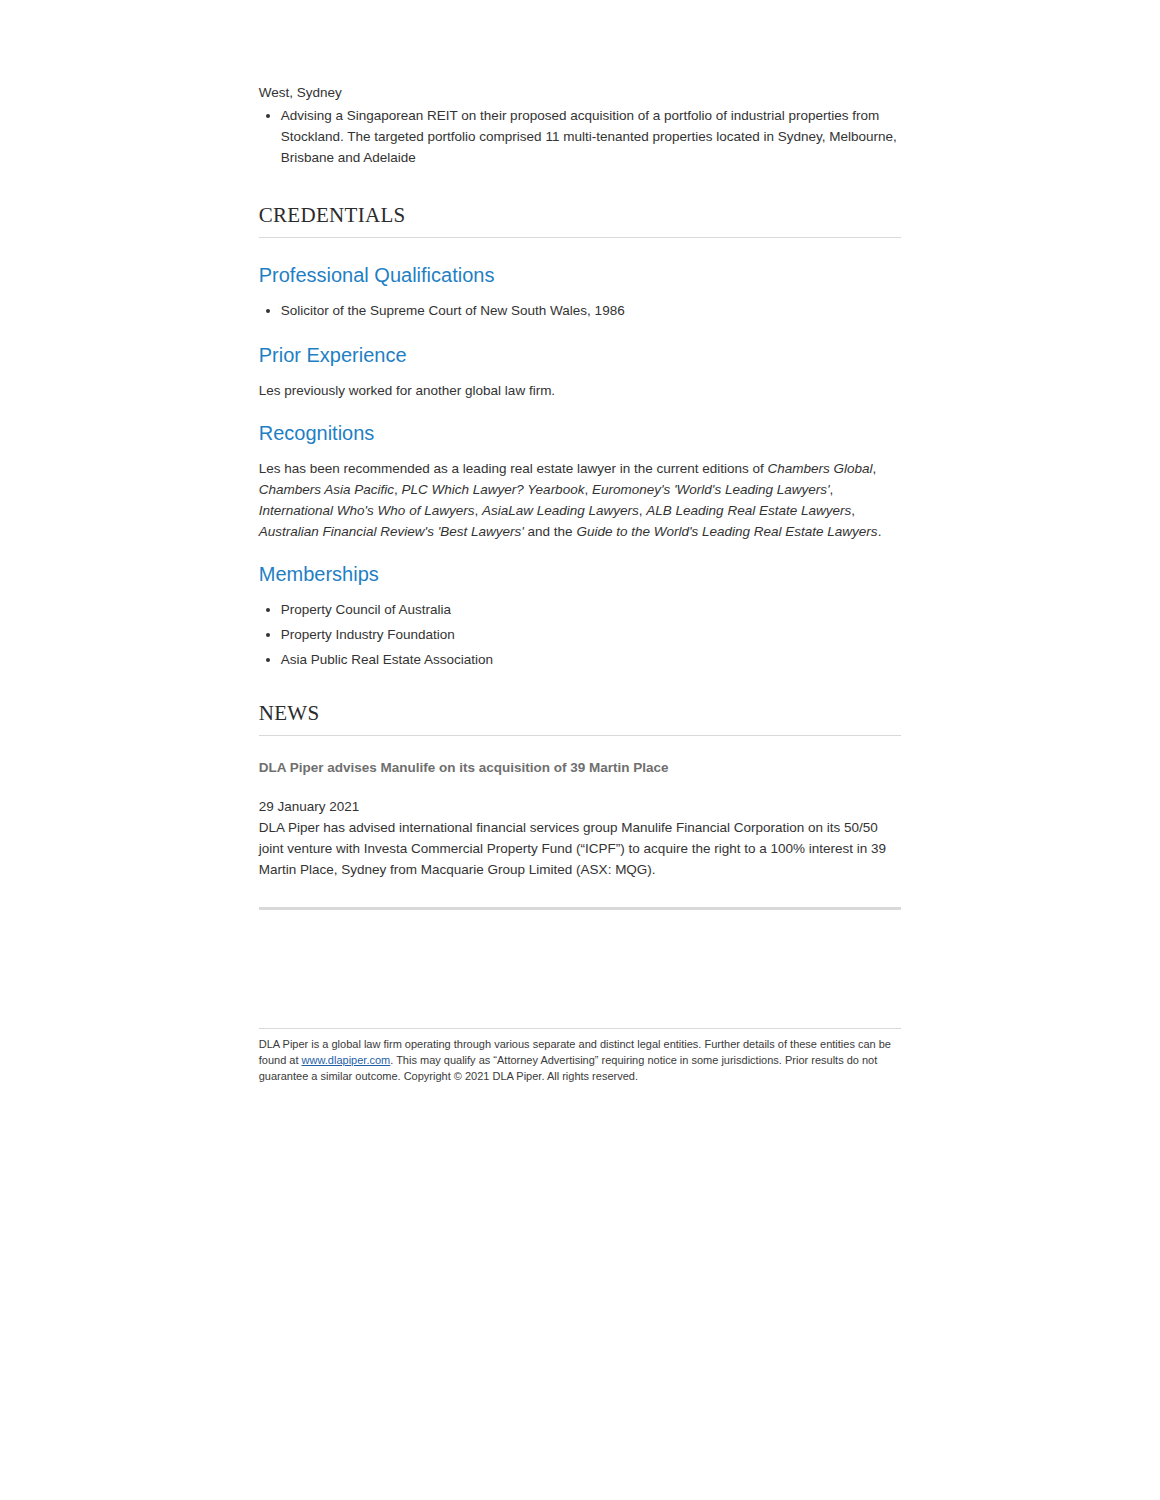West, Sydney
Advising a Singaporean REIT on their proposed acquisition of a portfolio of industrial properties from Stockland. The targeted portfolio comprised 11 multi-tenanted properties located in Sydney, Melbourne, Brisbane and Adelaide
CREDENTIALS
Professional Qualifications
Solicitor of the Supreme Court of New South Wales, 1986
Prior Experience
Les previously worked for another global law firm.
Recognitions
Les has been recommended as a leading real estate lawyer in the current editions of Chambers Global, Chambers Asia Pacific, PLC Which Lawyer? Yearbook, Euromoney's 'World's Leading Lawyers', International Who's Who of Lawyers, AsiaLaw Leading Lawyers, ALB Leading Real Estate Lawyers, Australian Financial Review's 'Best Lawyers' and the Guide to the World's Leading Real Estate Lawyers.
Memberships
Property Council of Australia
Property Industry Foundation
Asia Public Real Estate Association
NEWS
DLA Piper advises Manulife on its acquisition of 39 Martin Place
29 January 2021
DLA Piper has advised international financial services group Manulife Financial Corporation on its 50/50 joint venture with Investa Commercial Property Fund (“ICPF”) to acquire the right to a 100% interest in 39 Martin Place, Sydney from Macquarie Group Limited (ASX: MQG).
DLA Piper is a global law firm operating through various separate and distinct legal entities. Further details of these entities can be found at www.dlapiper.com. This may qualify as “Attorney Advertising” requiring notice in some jurisdictions. Prior results do not guarantee a similar outcome. Copyright © 2021 DLA Piper. All rights reserved.